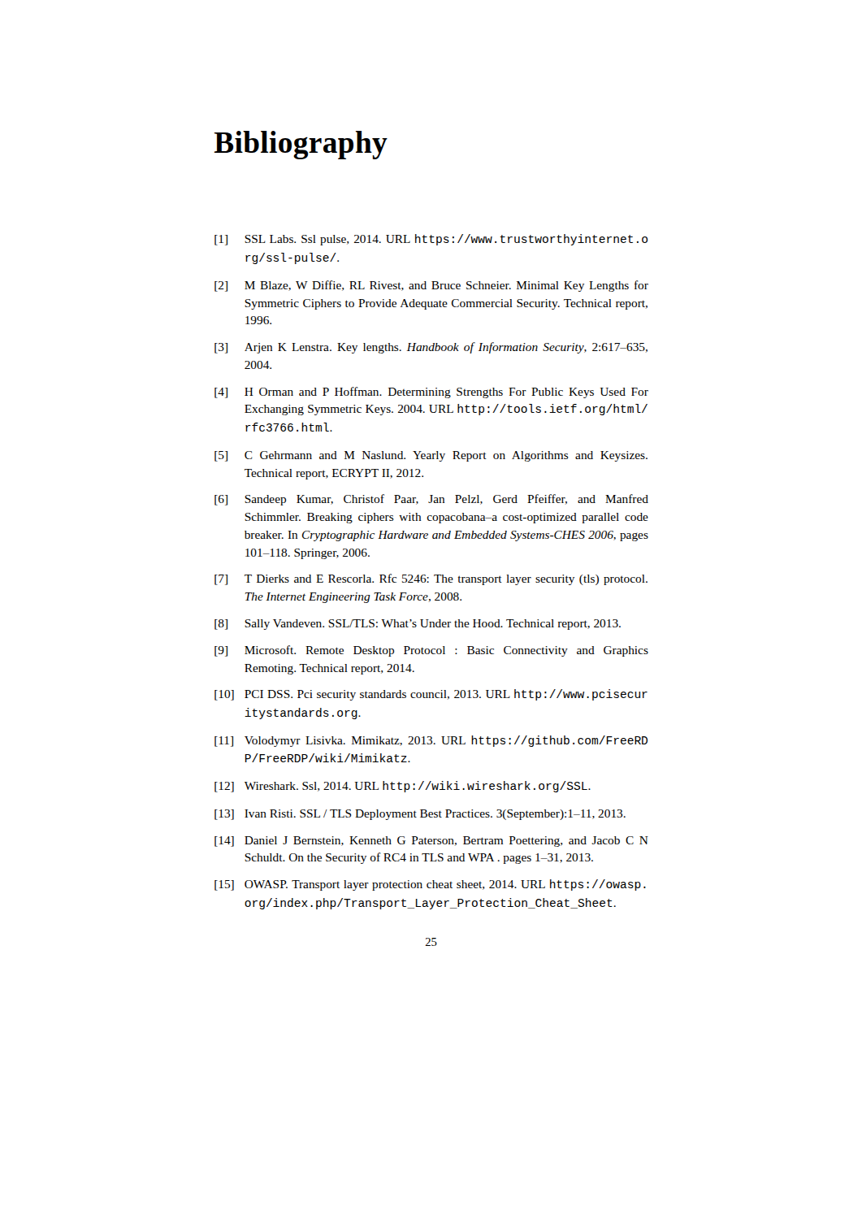Bibliography
[1] SSL Labs. Ssl pulse, 2014. URL https://www.trustworthyinternet.org/ssl-pulse/.
[2] M Blaze, W Diffie, RL Rivest, and Bruce Schneier. Minimal Key Lengths for Symmetric Ciphers to Provide Adequate Commercial Security. Technical report, 1996.
[3] Arjen K Lenstra. Key lengths. Handbook of Information Security, 2:617–635, 2004.
[4] H Orman and P Hoffman. Determining Strengths For Public Keys Used For Exchanging Symmetric Keys. 2004. URL http://tools.ietf.org/html/rfc3766.html.
[5] C Gehrmann and M Naslund. Yearly Report on Algorithms and Keysizes. Technical report, ECRYPT II, 2012.
[6] Sandeep Kumar, Christof Paar, Jan Pelzl, Gerd Pfeiffer, and Manfred Schimmler. Breaking ciphers with copacobana–a cost-optimized parallel code breaker. In Cryptographic Hardware and Embedded Systems-CHES 2006, pages 101–118. Springer, 2006.
[7] T Dierks and E Rescorla. Rfc 5246: The transport layer security (tls) protocol. The Internet Engineering Task Force, 2008.
[8] Sally Vandeven. SSL/TLS: What’s Under the Hood. Technical report, 2013.
[9] Microsoft. Remote Desktop Protocol : Basic Connectivity and Graphics Remoting. Technical report, 2014.
[10] PCI DSS. Pci security standards council, 2013. URL http://www.pcisecuritystandards.org.
[11] Volodymyr Lisivka. Mimikatz, 2013. URL https://github.com/FreeRDP/FreeRDP/wiki/Mimikatz.
[12] Wireshark. Ssl, 2014. URL http://wiki.wireshark.org/SSL.
[13] Ivan Risti. SSL / TLS Deployment Best Practices. 3(September):1–11, 2013.
[14] Daniel J Bernstein, Kenneth G Paterson, Bertram Poettering, and Jacob C N Schuldt. On the Security of RC4 in TLS and WPA . pages 1–31, 2013.
[15] OWASP. Transport layer protection cheat sheet, 2014. URL https://owasp.org/index.php/Transport_Layer_Protection_Cheat_Sheet.
25